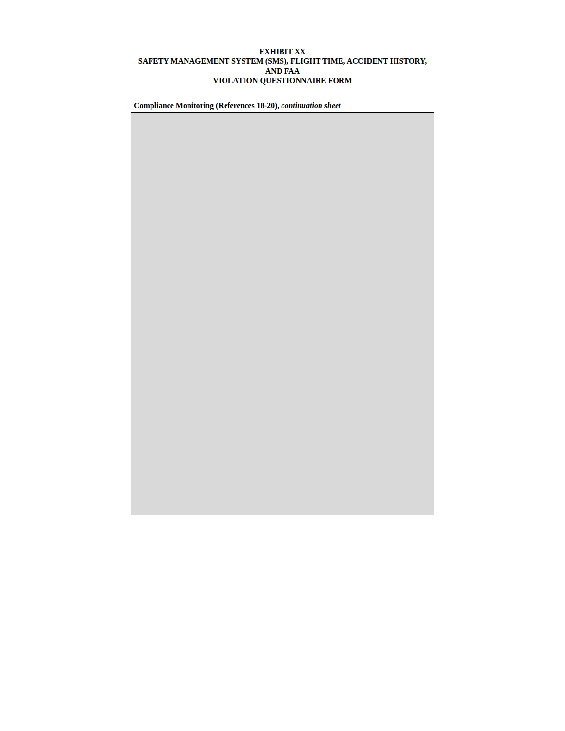EXHIBIT XX SAFETY MANAGEMENT SYSTEM (SMS), FLIGHT TIME, ACCIDENT HISTORY, AND FAA VIOLATION QUESTIONNAIRE FORM
| Compliance Monitoring (References 18-20), continuation sheet |
| --- |